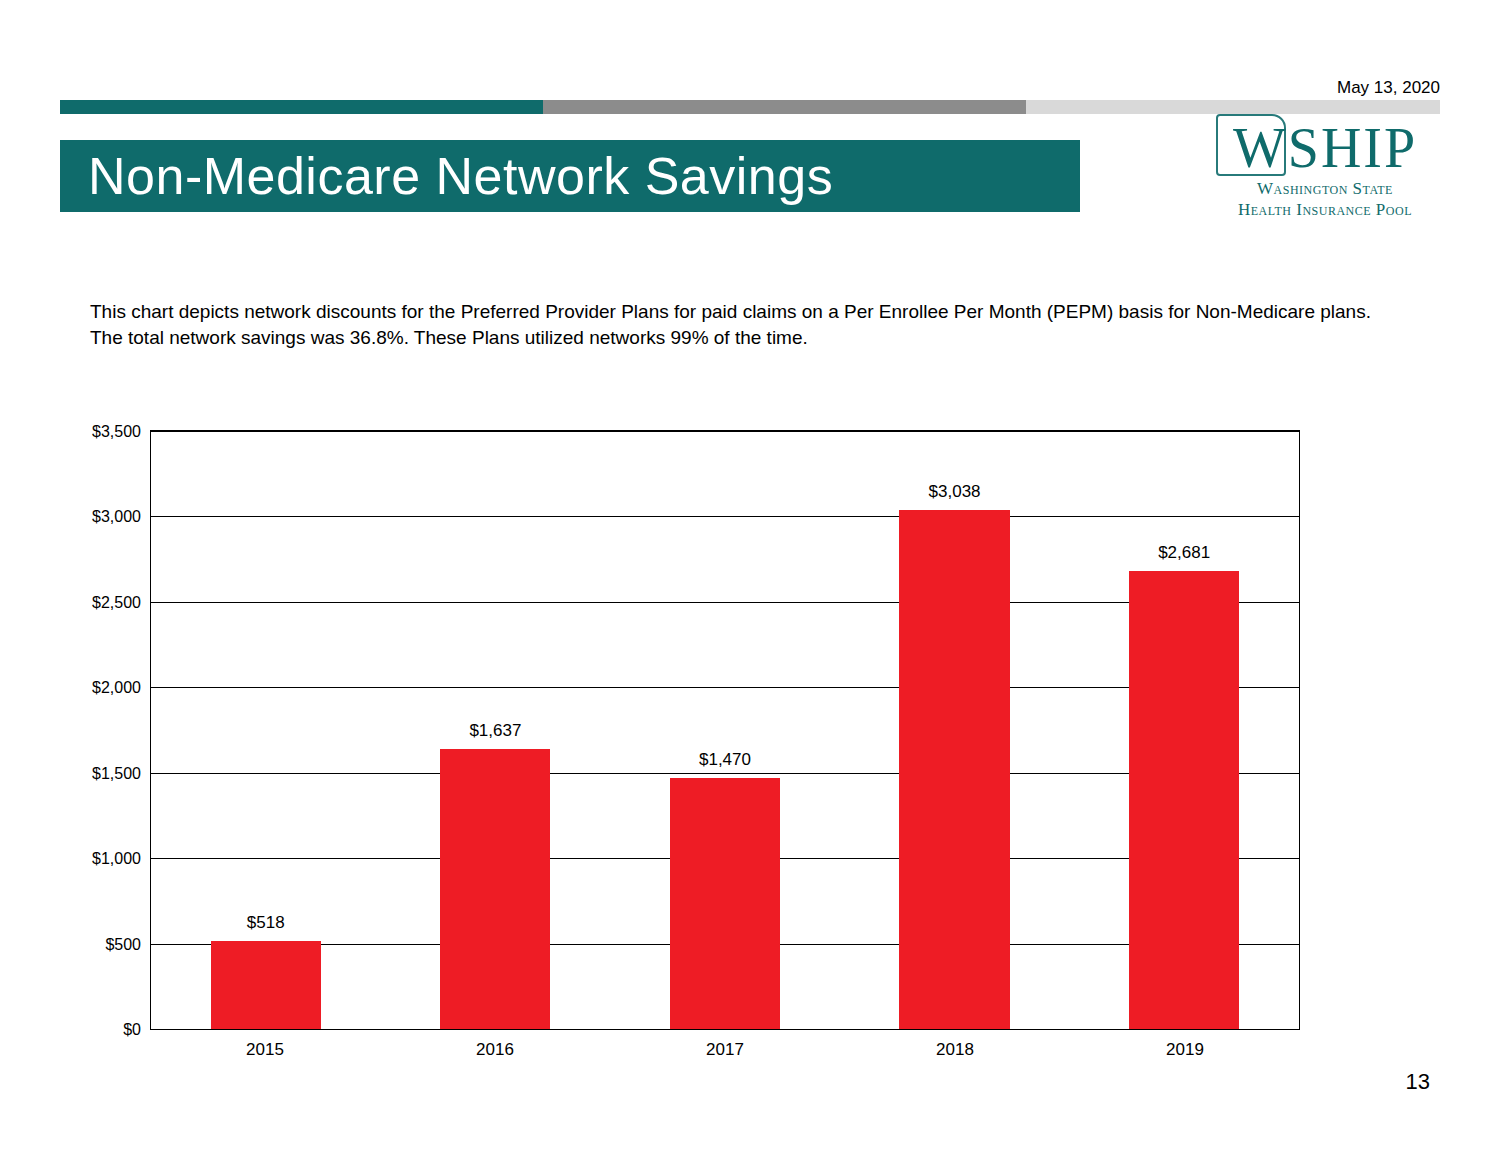May 13, 2020
Non-Medicare Network Savings
WSHIP
Washington State
Health Insurance Pool
This chart depicts network discounts for the Preferred Provider Plans for paid claims on a Per Enrollee Per Month (PEPM) basis for Non-Medicare plans. The total network savings was 36.8%. These Plans utilized networks 99% of the time.
$3,500
$3,000
$2,500
$2,000
$1,500
$1,000
$500
$0
$518
$1,637
$1,470
$3,038
$2,681
2015 2016 2017 2018 2019
13